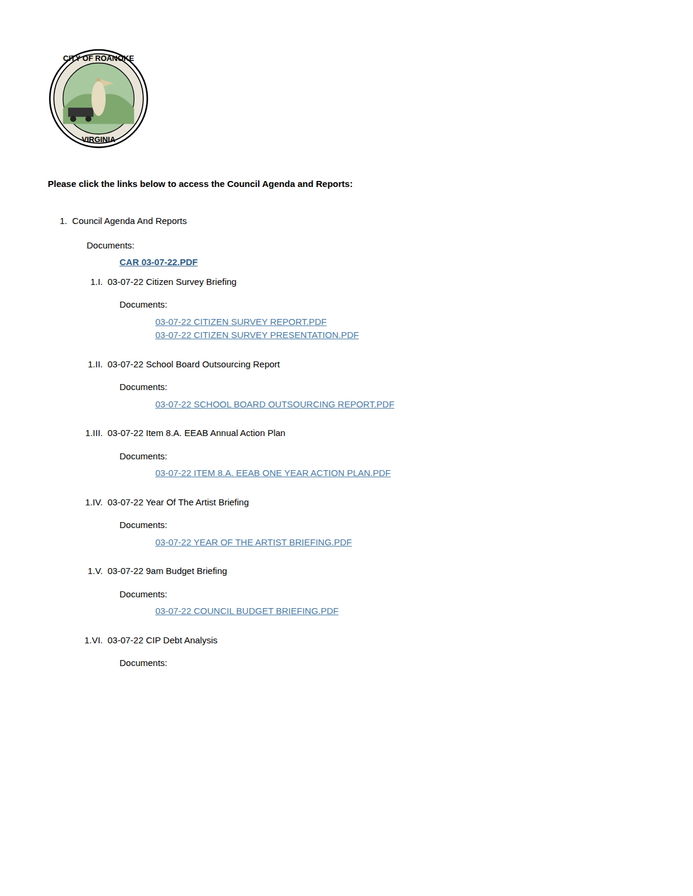Please click the links below to access the Council Agenda and Reports:
Council Agenda And Reports
Documents:
CAR 03-07-22.PDF
1.I. 03-07-22 Citizen Survey Briefing
Documents:
03-07-22 CITIZEN SURVEY REPORT.PDF 03-07-22 CITIZEN SURVEY PRESENTATION.PDF
1.II. 03-07-22 School Board Outsourcing Report
Documents:
03-07-22 SCHOOL BOARD OUTSOURCING REPORT.PDF
1.III. 03-07-22 Item 8.A. EEAB Annual Action Plan
Documents:
03-07-22 ITEM 8.A. EEAB ONE YEAR ACTION PLAN.PDF
1.IV. 03-07-22 Year Of The Artist Briefing
Documents:
03-07-22 YEAR OF THE ARTIST BRIEFING.PDF
1.V. 03-07-22 9am Budget Briefing
Documents:
03-07-22 COUNCIL BUDGET BRIEFING.PDF
1.VI. 03-07-22 CIP Debt Analysis
Documents: